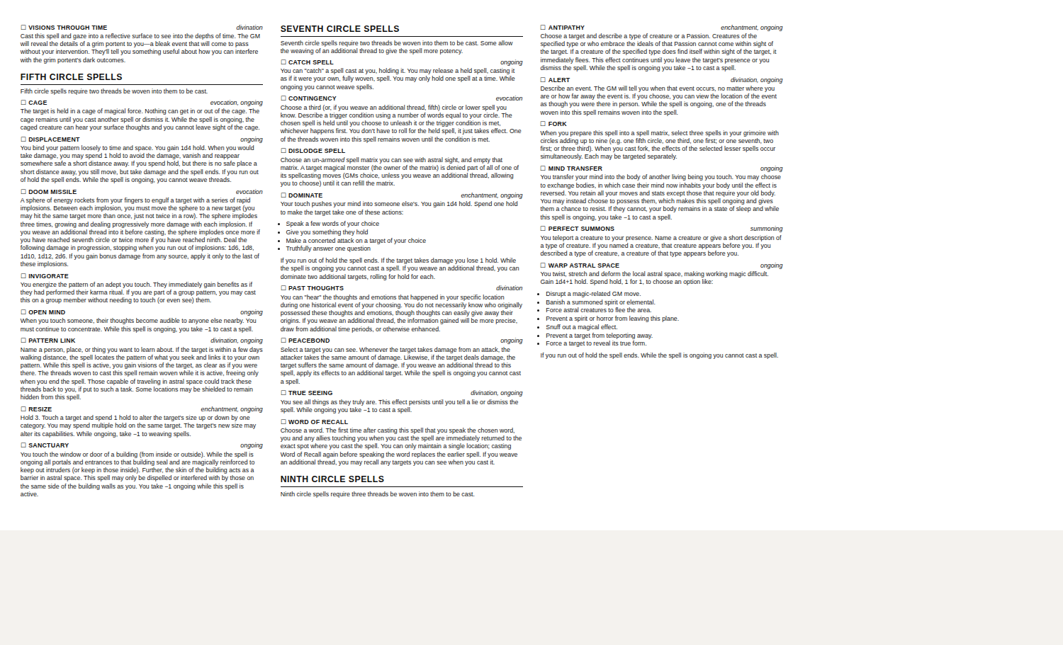Visions Through Time divination
Cast this spell and gaze into a reflective surface to see into the depths of time. The GM will reveal the details of a grim portent to you—a bleak event that will come to pass without your intervention. They'll tell you something useful about how you can interfere with the grim portent's dark outcomes.
Fifth Circle Spells
Fifth circle spells require two threads be woven into them to be cast.
Cage evocation, ongoing
The target is held in a cage of magical force. Nothing can get in or out of the cage. The cage remains until you cast another spell or dismiss it. While the spell is ongoing, the caged creature can hear your surface thoughts and you cannot leave sight of the cage.
Displacement ongoing
You bind your pattern loosely to time and space. You gain 1d4 hold. When you would take damage, you may spend 1 hold to avoid the damage, vanish and reappear somewhere safe a short distance away. If you spend hold, but there is no safe place a short distance away, you still move, but take damage and the spell ends. If you run out of hold the spell ends. While the spell is ongoing, you cannot weave threads.
Doom Missile evocation
A sphere of energy rockets from your fingers to engulf a target with a series of rapid implosions. Between each implosion, you must move the sphere to a new target (you may hit the same target more than once, just not twice in a row). The sphere implodes three times, growing and dealing progressively more damage with each implosion. If you weave an additional thread into it before casting, the sphere implodes once more if you have reached seventh circle or twice more if you have reached ninth. Deal the following damage in progression, stopping when you run out of implosions: 1d6, 1d8, 1d10, 1d12, 2d6. If you gain bonus damage from any source, apply it only to the last of these implosions.
Invigorate
You energize the pattern of an adept you touch. They immediately gain benefits as if they had performed their karma ritual. If you are part of a group pattern, you may cast this on a group member without needing to touch (or even see) them.
Open Mind ongoing
When you touch someone, their thoughts become audible to anyone else nearby. You must continue to concentrate. While this spell is ongoing, you take −1 to cast a spell.
Pattern Link divination, ongoing
Name a person, place, or thing you want to learn about. If the target is within a few days walking distance, the spell locates the pattern of what you seek and links it to your own pattern. While this spell is active, you gain visions of the target, as clear as if you were there. The threads woven to cast this spell remain woven while it is active, freeing only when you end the spell. Those capable of traveling in astral space could track these threads back to you, if put to such a task. Some locations may be shielded to remain hidden from this spell.
Resize enchantment, ongoing
Hold 3. Touch a target and spend 1 hold to alter the target's size up or down by one category. You may spend multiple hold on the same target. The target's new size may alter its capabilities. While ongoing, take −1 to weaving spells.
Sanctuary ongoing
You touch the window or door of a building (from inside or outside). While the spell is ongoing all portals and entrances to that building seal and are magically reinforced to keep out intruders (or keep in those inside). Further, the skin of the building acts as a barrier in astral space. This spell may only be dispelled or interfered with by those on the same side of the building walls as you. You take −1 ongoing while this spell is active.
Seventh Circle Spells
Seventh circle spells require two threads be woven into them to be cast. Some allow the weaving of an additional thread to give the spell more potency.
Catch Spell ongoing
You can "catch" a spell cast at you, holding it. You may release a held spell, casting it as if it were your own, fully woven, spell. You may only hold one spell at a time. While ongoing you cannot weave spells.
Contingency evocation
Choose a third (or, if you weave an additional thread, fifth) circle or lower spell you know. Describe a trigger condition using a number of words equal to your circle. The chosen spell is held until you choose to unleash it or the trigger condition is met, whichever happens first. You don't have to roll for the held spell, it just takes effect. One of the threads woven into this spell remains woven until the condition is met.
Dislodge Spell
Choose an un-armored spell matrix you can see with astral sight, and empty that matrix. A target magical monster (the owner of the matrix) is denied part of all of one of its spellcasting moves (GMs choice, unless you weave an additional thread, allowing you to choose) until it can refill the matrix.
Dominate enchantment, ongoing
Your touch pushes your mind into someone else's. You gain 1d4 hold. Spend one hold to make the target take one of these actions:
Speak a few words of your choice
Give you something they hold
Make a concerted attack on a target of your choice
Truthfully answer one question
If you run out of hold the spell ends. If the target takes damage you lose 1 hold. While the spell is ongoing you cannot cast a spell. If you weave an additional thread, you can dominate two additional targets, rolling for hold for each.
Past Thoughts divination
You can "hear" the thoughts and emotions that happened in your specific location during one historical event of your choosing. You do not necessarily know who originally possessed these thoughts and emotions, though thoughts can easily give away their origins. If you weave an additional thread, the information gained will be more precise, draw from additional time periods, or otherwise enhanced.
Peacebond ongoing
Select a target you can see. Whenever the target takes damage from an attack, the attacker takes the same amount of damage. Likewise, if the target deals damage, the target suffers the same amount of damage. If you weave an additional thread to this spell, apply its effects to an additional target. While the spell is ongoing you cannot cast a spell.
True Seeing divination, ongoing
You see all things as they truly are. This effect persists until you tell a lie or dismiss the spell. While ongoing you take −1 to cast a spell.
Word of Recall
Choose a word. The first time after casting this spell that you speak the chosen word, you and any allies touching you when you cast the spell are immediately returned to the exact spot where you cast the spell. You can only maintain a single location; casting Word of Recall again before speaking the word replaces the earlier spell. If you weave an additional thread, you may recall any targets you can see when you cast it.
Ninth Circle Spells
Ninth circle spells require three threads be woven into them to be cast.
Antipathy enchantment, ongoing
Choose a target and describe a type of creature or a Passion. Creatures of the specified type or who embrace the ideals of that Passion cannot come within sight of the target. If a creature of the specified type does find itself within sight of the target, it immediately flees. This effect continues until you leave the target's presence or you dismiss the spell. While the spell is ongoing you take −1 to cast a spell.
Alert divination, ongoing
Describe an event. The GM will tell you when that event occurs, no matter where you are or how far away the event is. If you choose, you can view the location of the event as though you were there in person. While the spell is ongoing, one of the threads woven into this spell remains woven into the spell.
Fork
When you prepare this spell into a spell matrix, select three spells in your grimoire with circles adding up to nine (e.g. one fifth circle, one third, one first; or one seventh, two first; or three third). When you cast fork, the effects of the selected lesser spells occur simultaneously. Each may be targeted separately.
Mind Transfer ongoing
You transfer your mind into the body of another living being you touch. You may choose to exchange bodies, in which case their mind now inhabits your body until the effect is reversed. You retain all your moves and stats except those that require your old body. You may instead choose to possess them, which makes this spell ongoing and gives them a chance to resist. If they cannot, your body remains in a state of sleep and while this spell is ongoing, you take −1 to cast a spell.
Perfect Summons summoning
You teleport a creature to your presence. Name a creature or give a short description of a type of creature. If you named a creature, that creature appears before you. If you described a type of creature, a creature of that type appears before you.
Warp Astral Space ongoing
You twist, stretch and deform the local astral space, making working magic difficult. Gain 1d4+1 hold. Spend hold, 1 for 1, to choose an option like:
Disrupt a magic-related GM move.
Banish a summoned spirit or elemental.
Force astral creatures to flee the area.
Prevent a spirit or horror from leaving this plane.
Snuff out a magical effect.
Prevent a target from teleporting away.
Force a target to reveal its true form.
If you run out of hold the spell ends. While the spell is ongoing you cannot cast a spell.